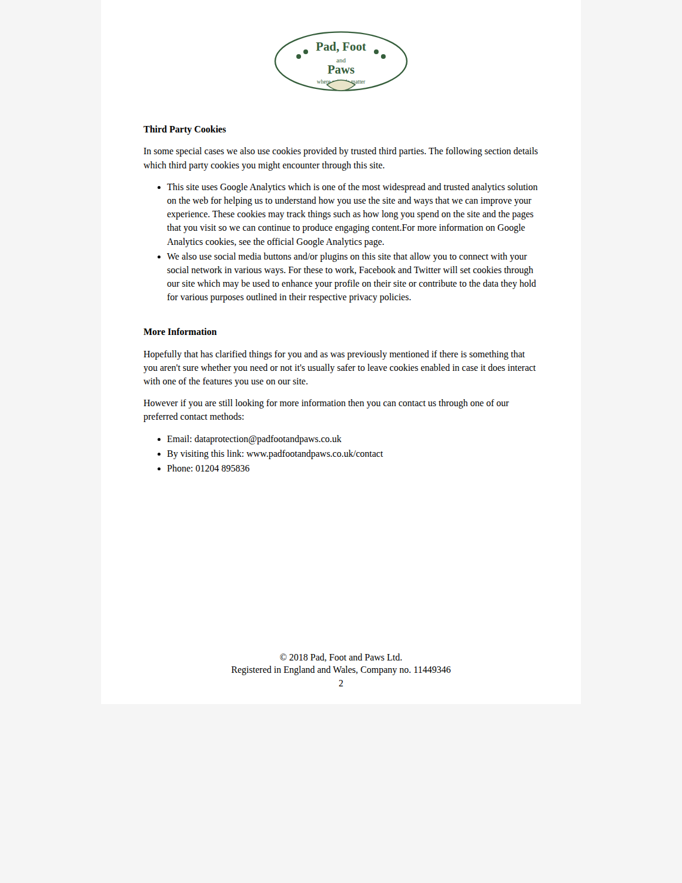Third Party Cookies
In some special cases we also use cookies provided by trusted third parties. The following section details which third party cookies you might encounter through this site.
This site uses Google Analytics which is one of the most widespread and trusted analytics solution on the web for helping us to understand how you use the site and ways that we can improve your experience. These cookies may track things such as how long you spend on the site and the pages that you visit so we can continue to produce engaging content.For more information on Google Analytics cookies, see the official Google Analytics page.
We also use social media buttons and/or plugins on this site that allow you to connect with your social network in various ways. For these to work, Facebook and Twitter will set cookies through our site which may be used to enhance your profile on their site or contribute to the data they hold for various purposes outlined in their respective privacy policies.
More Information
Hopefully that has clarified things for you and as was previously mentioned if there is something that you aren't sure whether you need or not it's usually safer to leave cookies enabled in case it does interact with one of the features you use on our site.
However if you are still looking for more information then you can contact us through one of our preferred contact methods:
Email: dataprotection@padfootandpaws.co.uk
By visiting this link: www.padfootandpaws.co.uk/contact
Phone: 01204 895836
© 2018 Pad, Foot and Paws Ltd.
Registered in England and Wales, Company no. 11449346
2